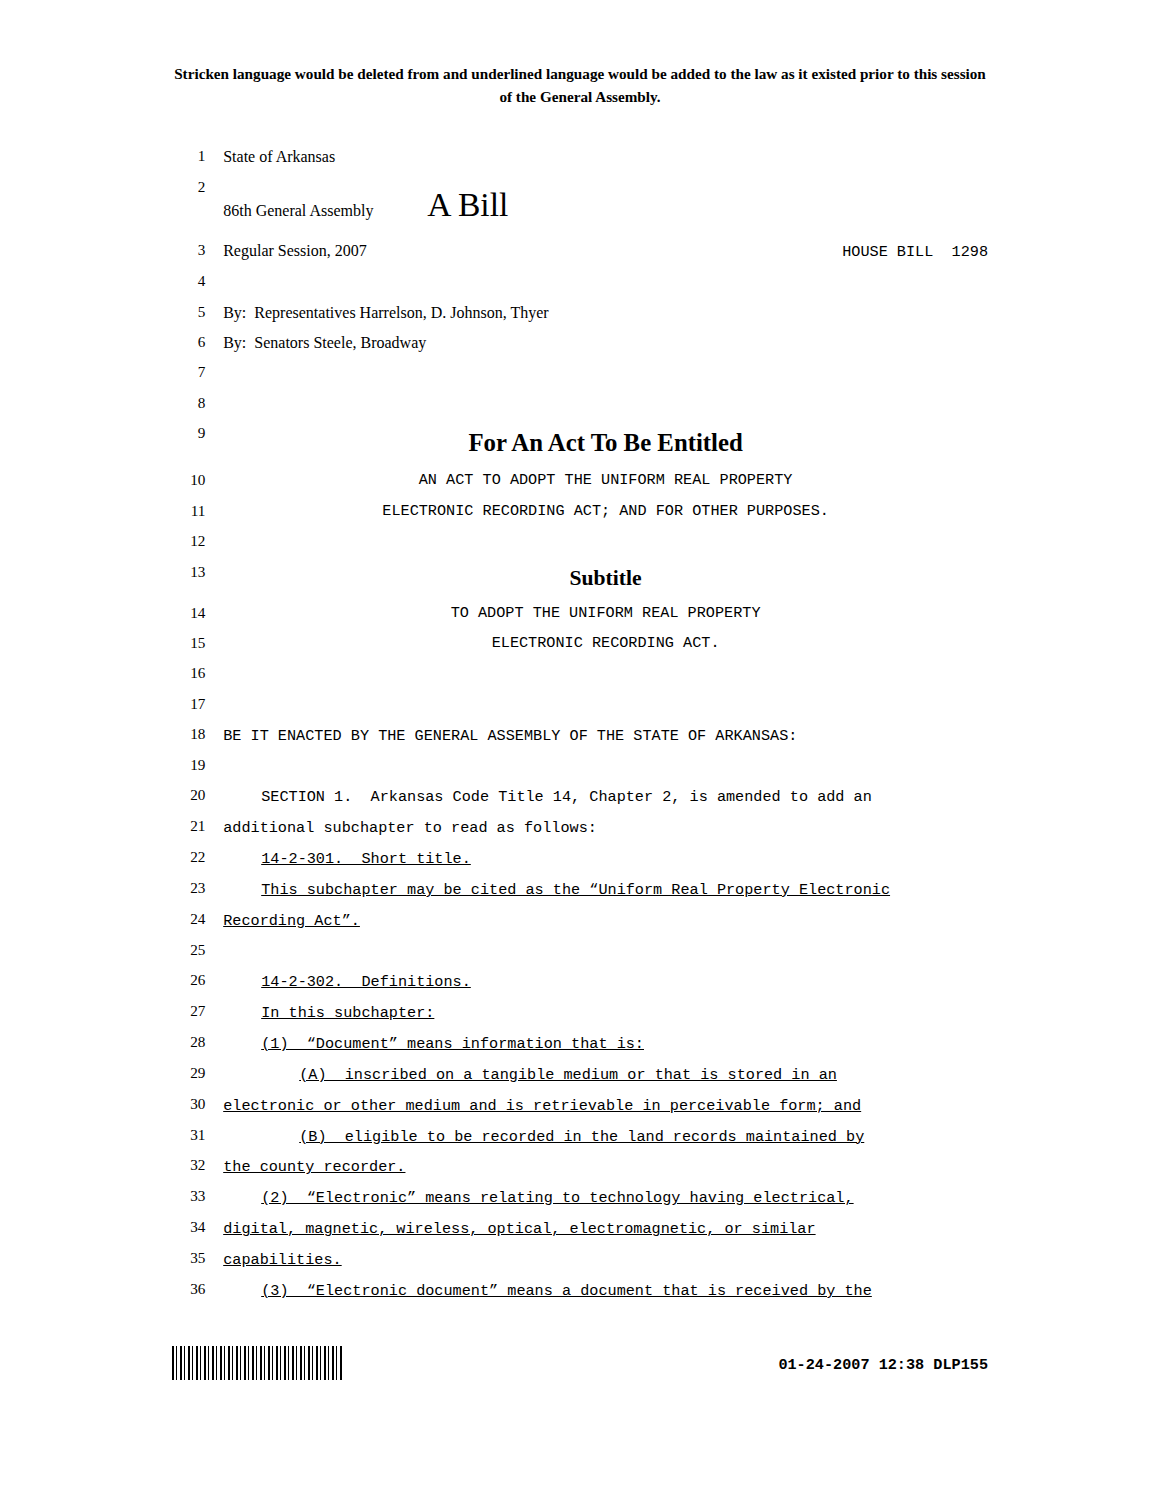Stricken language would be deleted from and underlined language would be added to the law as it existed prior to this session of the General Assembly.
State of Arkansas
86th General Assembly A Bill
Regular Session, 2007 HOUSE BILL 1298
By: Representatives Harrelson, D. Johnson, Thyer
By: Senators Steele, Broadway
For An Act To Be Entitled
AN ACT TO ADOPT THE UNIFORM REAL PROPERTY
ELECTRONIC RECORDING ACT; AND FOR OTHER PURPOSES.
Subtitle
TO ADOPT THE UNIFORM REAL PROPERTY
ELECTRONIC RECORDING ACT.
BE IT ENACTED BY THE GENERAL ASSEMBLY OF THE STATE OF ARKANSAS:
SECTION 1. Arkansas Code Title 14, Chapter 2, is amended to add an
additional subchapter to read as follows:
14-2-301. Short title.
This subchapter may be cited as the “Uniform Real Property Electronic
Recording Act”.
14-2-302. Definitions.
In this subchapter:
(1) “Document” means information that is:
(A) inscribed on a tangible medium or that is stored in an
electronic or other medium and is retrievable in perceivable form; and
(B) eligible to be recorded in the land records maintained by
the county recorder.
(2) “Electronic” means relating to technology having electrical,
digital, magnetic, wireless, optical, electromagnetic, or similar
capabilities.
(3) “Electronic document” means a document that is received by the
01-24-2007 12:38 DLP155